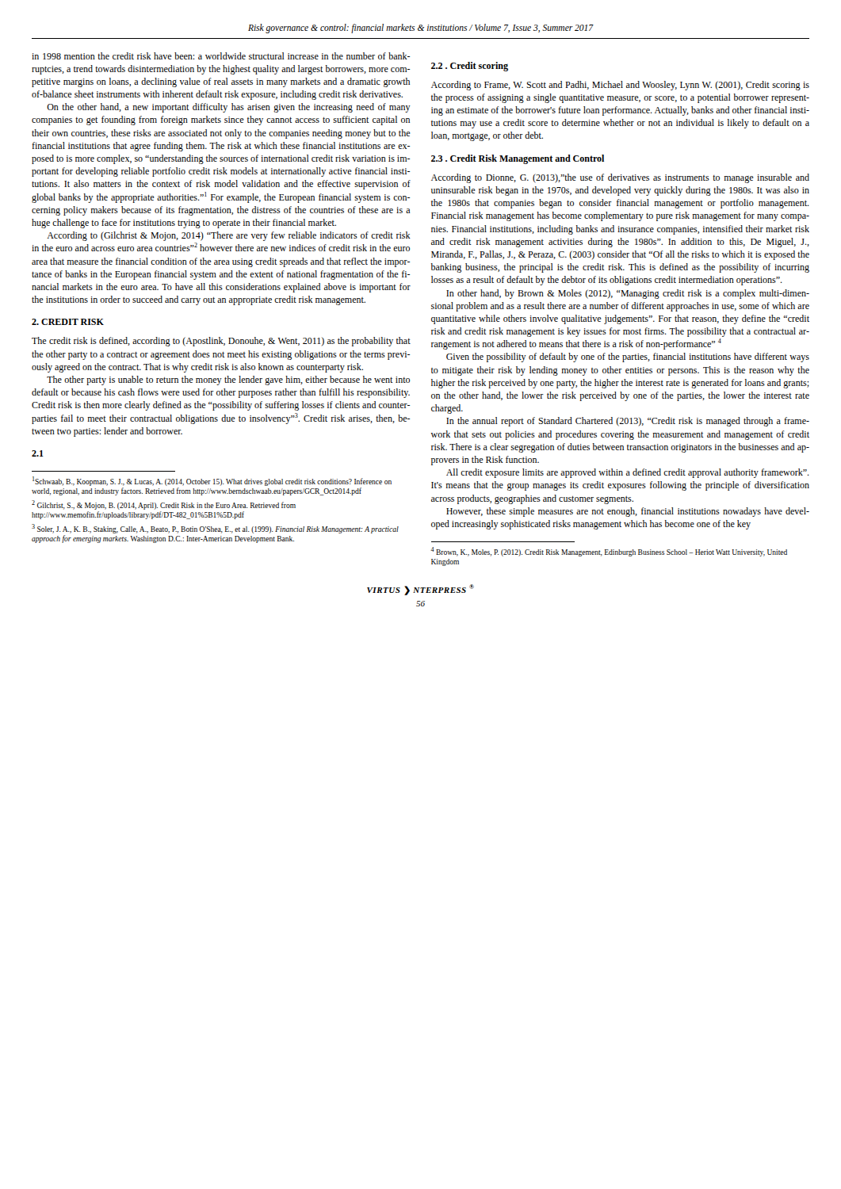Risk governance & control: financial markets & institutions / Volume 7, Issue 3, Summer 2017
in 1998 mention the credit risk have been: a worldwide structural increase in the number of bankruptcies, a trend towards disintermediation by the highest quality and largest borrowers, more competitive margins on loans, a declining value of real assets in many markets and a dramatic growth of-balance sheet instruments with inherent default risk exposure, including credit risk derivatives.
On the other hand, a new important difficulty has arisen given the increasing need of many companies to get founding from foreign markets since they cannot access to sufficient capital on their own countries, these risks are associated not only to the companies needing money but to the financial institutions that agree funding them. The risk at which these financial institutions are exposed to is more complex, so “understanding the sources of international credit risk variation is important for developing reliable portfolio credit risk models at internationally active financial institutions. It also matters in the context of risk model validation and the effective supervision of global banks by the appropriate authorities.”1 For example, the European financial system is concerning policy makers because of its fragmentation, the distress of the countries of these are is a huge challenge to face for institutions trying to operate in their financial market.
According to (Gilchrist & Mojon, 2014) “There are very few reliable indicators of credit risk in the euro and across euro area countries”2 however there are new indices of credit risk in the euro area that measure the financial condition of the area using credit spreads and that reflect the importance of banks in the European financial system and the extent of national fragmentation of the financial markets in the euro area. To have all this considerations explained above is important for the institutions in order to succeed and carry out an appropriate credit risk management.
2. CREDIT RISK
The credit risk is defined, according to (Apostlink, Donouhe, & Went, 2011) as the probability that the other party to a contract or agreement does not meet his existing obligations or the terms previously agreed on the contract. That is why credit risk is also known as counterparty risk.
The other party is unable to return the money the lender gave him, either because he went into default or because his cash flows were used for other purposes rather than fulfill his responsibility. Credit risk is then more clearly defined as the “possibility of suffering losses if clients and counterparties fail to meet their contractual obligations due to insolvency”3. Credit risk arises, then, between two parties: lender and borrower.
2.1
1 Schwaab, B., Koopman, S. J., & Lucas, A. (2014, October 15). What drives global credit risk conditions? Inference on world, regional, and industry factors. Retrieved from http://www.berndschwaab.eu/papers/GCR_Oct2014.pdf
2 Gilchrist, S., & Mojon, B. (2014, April). Credit Risk in the Euro Area. Retrieved from http://www.memofin.fr/uploads/library/pdf/DT-482_01%5B1%5D.pdf
3 Soler, J. A., K. B., Staking, Calle, A., Beato, P., Botin O'Shea, E., et al. (1999). Financial Risk Management: A practical approach for emerging markets. Washington D.C.: Inter-American Development Bank.
2.2 . Credit scoring
According to Frame, W. Scott and Padhi, Michael and Woosley, Lynn W. (2001), Credit scoring is the process of assigning a single quantitative measure, or score, to a potential borrower representing an estimate of the borrower's future loan performance. Actually, banks and other financial institutions may use a credit score to determine whether or not an individual is likely to default on a loan, mortgage, or other debt.
2.3 . Credit Risk Management and Control
According to Dionne, G. (2013),”the use of derivatives as instruments to manage insurable and uninsurable risk began in the 1970s, and developed very quickly during the 1980s. It was also in the 1980s that companies began to consider financial management or portfolio management. Financial risk management has become complementary to pure risk management for many companies. Financial institutions, including banks and insurance companies, intensified their market risk and credit risk management activities during the 1980s”. In addition to this, De Miguel, J., Miranda, F., Pallas, J., & Peraza, C. (2003) consider that “Of all the risks to which it is exposed the banking business, the principal is the credit risk. This is defined as the possibility of incurring losses as a result of default by the debtor of its obligations credit intermediation operations”.
In other hand, by Brown & Moles (2012), “Managing credit risk is a complex multi-dimensional problem and as a result there are a number of different approaches in use, some of which are quantitative while others involve qualitative judgements”. For that reason, they define the “credit risk and credit risk management is key issues for most firms. The possibility that a contractual arrangement is not adhered to means that there is a risk of non-performance” 4
Given the possibility of default by one of the parties, financial institutions have different ways to mitigate their risk by lending money to other entities or persons. This is the reason why the higher the risk perceived by one party, the higher the interest rate is generated for loans and grants; on the other hand, the lower the risk perceived by one of the parties, the lower the interest rate charged.
In the annual report of Standard Chartered (2013), “Credit risk is managed through a framework that sets out policies and procedures covering the measurement and management of credit risk. There is a clear segregation of duties between transaction originators in the businesses and approvers in the Risk function.
All credit exposure limits are approved within a defined credit approval authority framework”. It's means that the group manages its credit exposures following the principle of diversification across products, geographies and customer segments.
However, these simple measures are not enough, financial institutions nowadays have developed increasingly sophisticated risks management which has become one of the key
4 Brown, K., Moles, P. (2012). Credit Risk Management, Edinburgh Business School – Heriot Watt University, United Kingdom
VIRTUS ❯ NTERPRESS ®
56